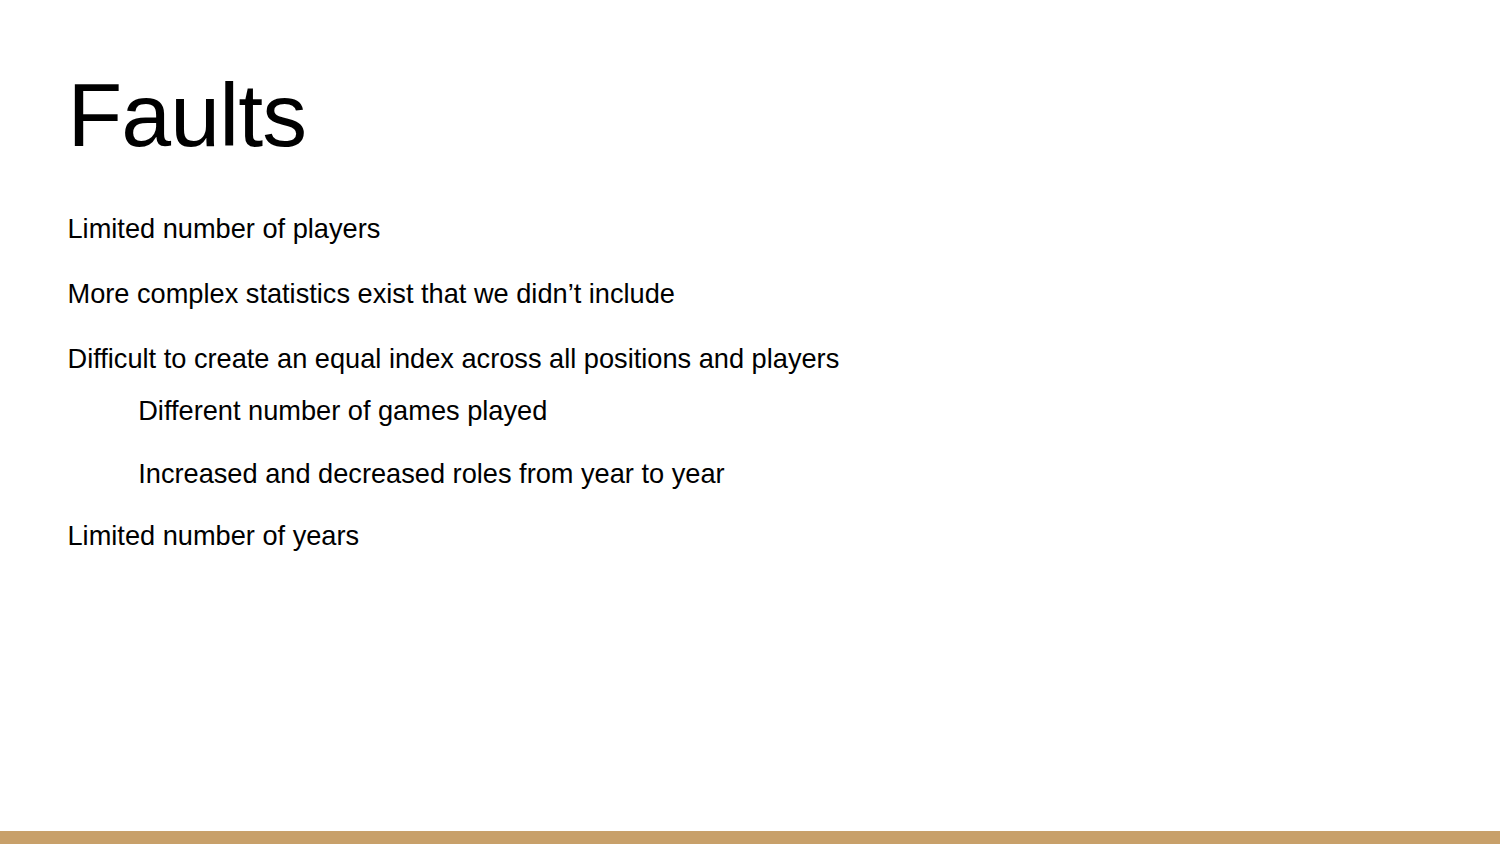Faults
Limited number of players
More complex statistics exist that we didn’t include
Difficult to create an equal index across all positions and players
Different number of games played
Increased and decreased roles from year to year
Limited number of years